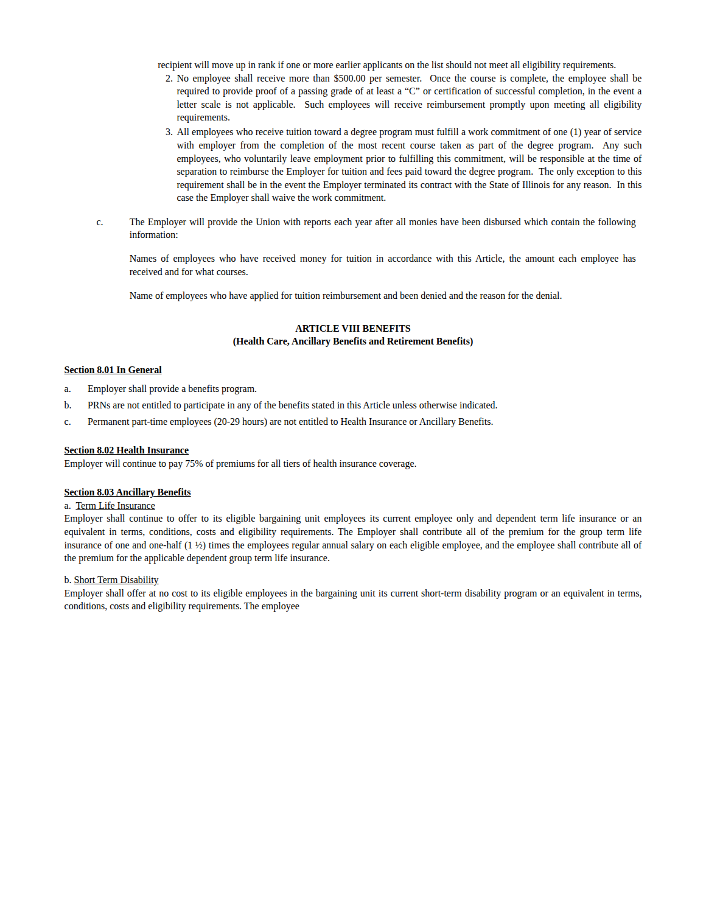recipient will move up in rank if one or more earlier applicants on the list should not meet all eligibility requirements.
No employee shall receive more than $500.00 per semester. Once the course is complete, the employee shall be required to provide proof of a passing grade of at least a “C” or certification of successful completion, in the event a letter scale is not applicable. Such employees will receive reimbursement promptly upon meeting all eligibility requirements.
All employees who receive tuition toward a degree program must fulfill a work commitment of one (1) year of service with employer from the completion of the most recent course taken as part of the degree program. Any such employees, who voluntarily leave employment prior to fulfilling this commitment, will be responsible at the time of separation to reimburse the Employer for tuition and fees paid toward the degree program. The only exception to this requirement shall be in the event the Employer terminated its contract with the State of Illinois for any reason. In this case the Employer shall waive the work commitment.
c.
The Employer will provide the Union with reports each year after all monies have been disbursed which contain the following information:
Names of employees who have received money for tuition in accordance with this Article, the amount each employee has received and for what courses.
Name of employees who have applied for tuition reimbursement and been denied and the reason for the denial.
ARTICLE VIII BENEFITS (Health Care, Ancillary Benefits and Retirement Benefits)
Section 8.01 In General
a. Employer shall provide a benefits program.
b. PRNs are not entitled to participate in any of the benefits stated in this Article unless otherwise indicated.
c. Permanent part-time employees (20-29 hours) are not entitled to Health Insurance or Ancillary Benefits.
Section 8.02 Health Insurance
Employer will continue to pay 75% of premiums for all tiers of health insurance coverage.
Section 8.03 Ancillary Benefits
a. Term Life Insurance
Employer shall continue to offer to its eligible bargaining unit employees its current employee only and dependent term life insurance or an equivalent in terms, conditions, costs and eligibility requirements. The Employer shall contribute all of the premium for the group term life insurance of one and one-half (1 ½) times the employees regular annual salary on each eligible employee, and the employee shall contribute all of the premium for the applicable dependent group term life insurance.
b. Short Term Disability
Employer shall offer at no cost to its eligible employees in the bargaining unit its current short-term disability program or an equivalent in terms, conditions, costs and eligibility requirements. The employee